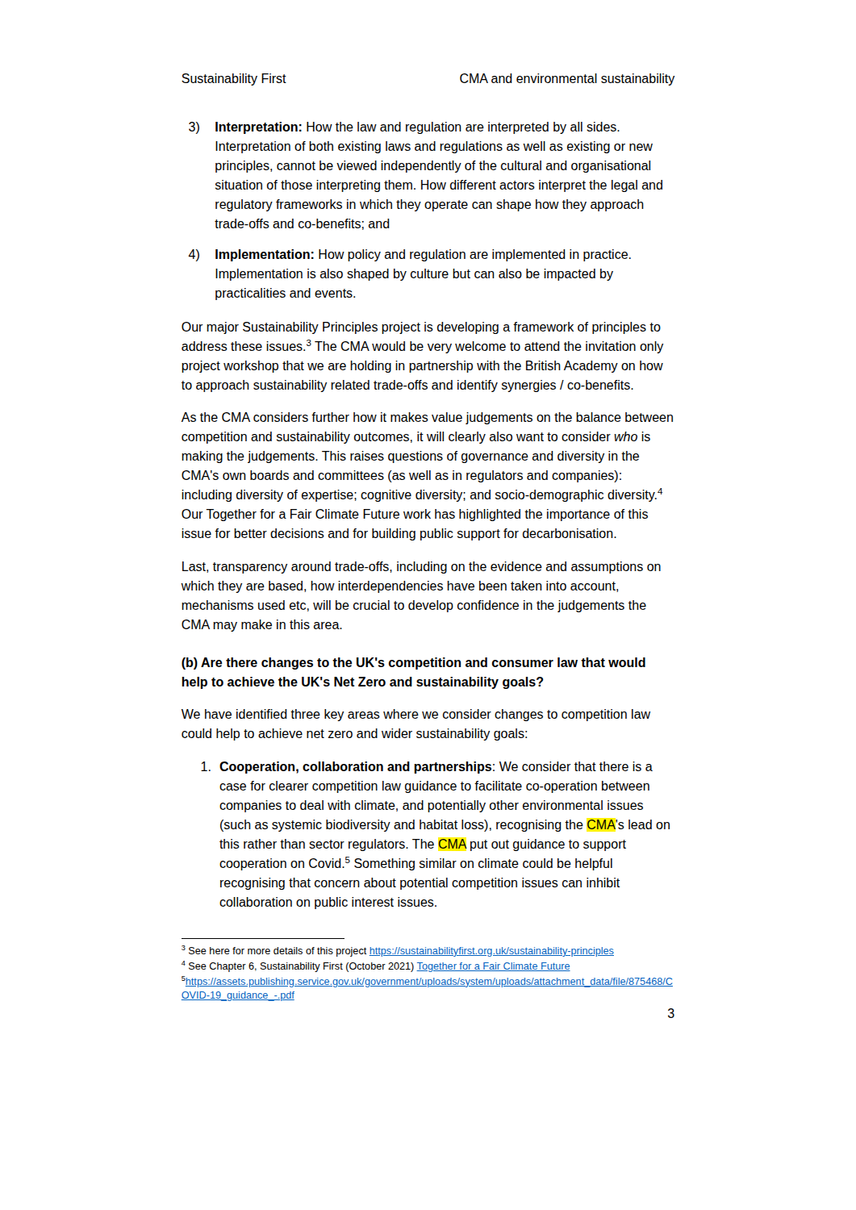Sustainability First CMA and environmental sustainability
3) Interpretation: How the law and regulation are interpreted by all sides. Interpretation of both existing laws and regulations as well as existing or new principles, cannot be viewed independently of the cultural and organisational situation of those interpreting them. How different actors interpret the legal and regulatory frameworks in which they operate can shape how they approach trade-offs and co-benefits; and
4) Implementation: How policy and regulation are implemented in practice. Implementation is also shaped by culture but can also be impacted by practicalities and events.
Our major Sustainability Principles project is developing a framework of principles to address these issues.3 The CMA would be very welcome to attend the invitation only project workshop that we are holding in partnership with the British Academy on how to approach sustainability related trade-offs and identify synergies / co-benefits.
As the CMA considers further how it makes value judgements on the balance between competition and sustainability outcomes, it will clearly also want to consider who is making the judgements. This raises questions of governance and diversity in the CMA's own boards and committees (as well as in regulators and companies): including diversity of expertise; cognitive diversity; and socio-demographic diversity.4 Our Together for a Fair Climate Future work has highlighted the importance of this issue for better decisions and for building public support for decarbonisation.
Last, transparency around trade-offs, including on the evidence and assumptions on which they are based, how interdependencies have been taken into account, mechanisms used etc, will be crucial to develop confidence in the judgements the CMA may make in this area.
(b) Are there changes to the UK's competition and consumer law that would help to achieve the UK's Net Zero and sustainability goals?
We have identified three key areas where we consider changes to competition law could help to achieve net zero and wider sustainability goals:
Cooperation, collaboration and partnerships: We consider that there is a case for clearer competition law guidance to facilitate co-operation between companies to deal with climate, and potentially other environmental issues (such as systemic biodiversity and habitat loss), recognising the CMA's lead on this rather than sector regulators. The CMA put out guidance to support cooperation on Covid.5 Something similar on climate could be helpful recognising that concern about potential competition issues can inhibit collaboration on public interest issues.
3 See here for more details of this project https://sustainabilityfirst.org.uk/sustainability-principles
4 See Chapter 6, Sustainability First (October 2021) Together for a Fair Climate Future
5https://assets.publishing.service.gov.uk/government/uploads/system/uploads/attachment_data/file/875468/COVID-19_guidance_-.pdf
3